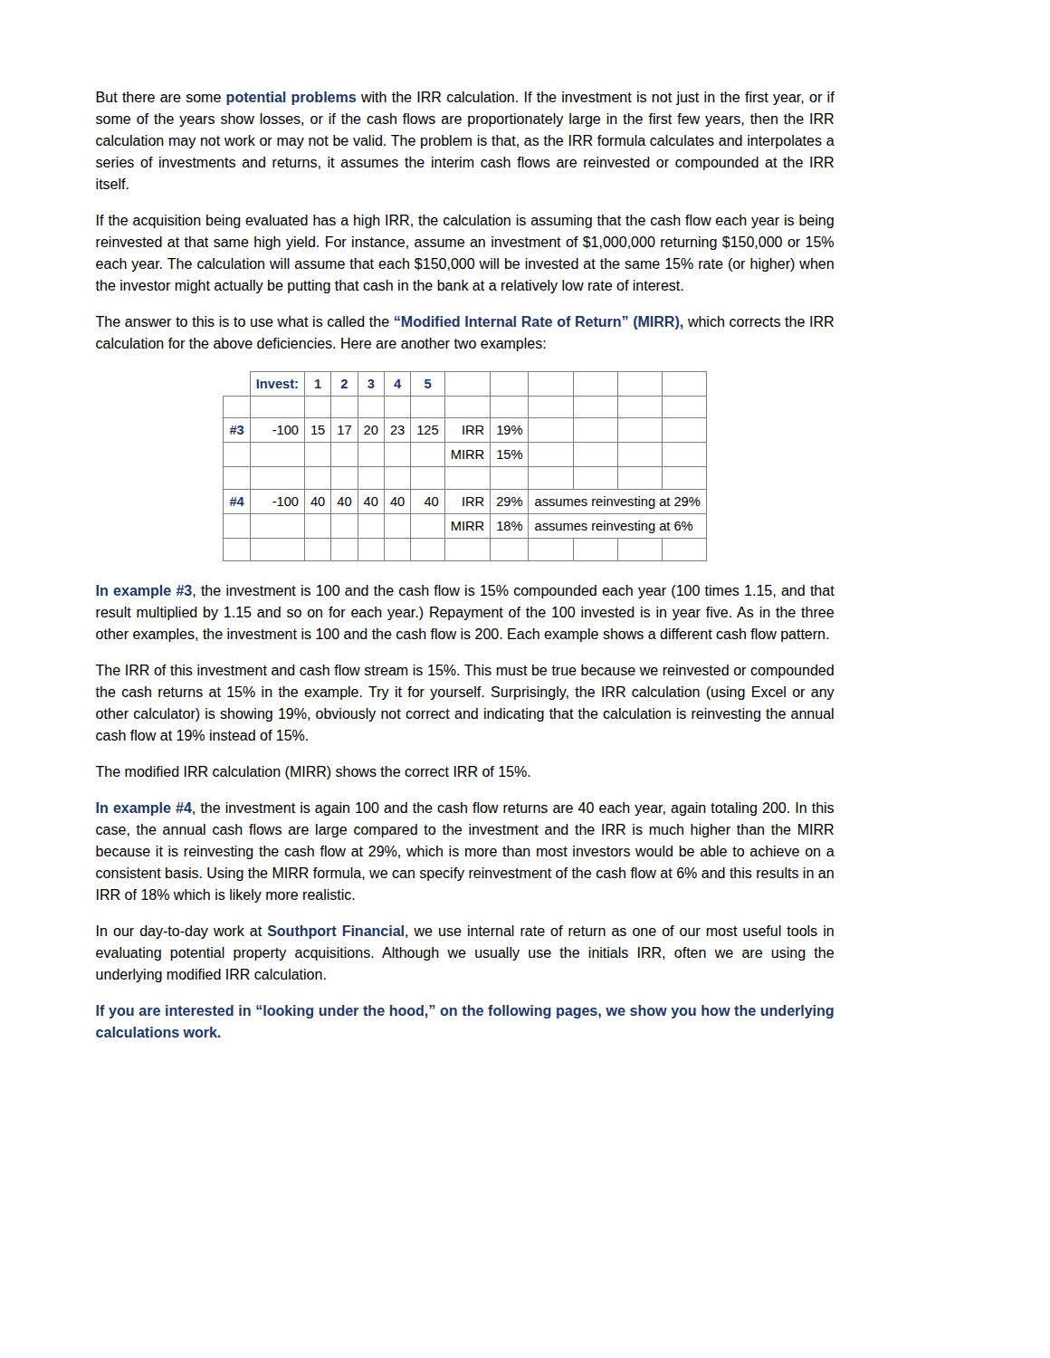But there are some potential problems with the IRR calculation. If the investment is not just in the first year, or if some of the years show losses, or if the cash flows are proportionately large in the first few years, then the IRR calculation may not work or may not be valid. The problem is that, as the IRR formula calculates and interpolates a series of investments and returns, it assumes the interim cash flows are reinvested or compounded at the IRR itself.
If the acquisition being evaluated has a high IRR, the calculation is assuming that the cash flow each year is being reinvested at that same high yield. For instance, assume an investment of $1,000,000 returning $150,000 or 15% each year. The calculation will assume that each $150,000 will be invested at the same 15% rate (or higher) when the investor might actually be putting that cash in the bank at a relatively low rate of interest.
The answer to this is to use what is called the “Modified Internal Rate of Return” (MIRR), which corrects the IRR calculation for the above deficiencies. Here are another two examples:
| | Invest: | 1 | 2 | 3 | 4 | 5 | | | | | | |
| #3 | -100 | 15 | 17 | 20 | 23 | 125 | IRR | 19% | | | | |
| | | | | | | | MIRR | 15% | | | | |
| #4 | -100 | 40 | 40 | 40 | 40 | 40 | IRR | 29% | assumes reinvesting at 29% |
| | | | | | | | MIRR | 18% | assumes reinvesting at 6% |
In example #3, the investment is 100 and the cash flow is 15% compounded each year (100 times 1.15, and that result multiplied by 1.15 and so on for each year.) Repayment of the 100 invested is in year five. As in the three other examples, the investment is 100 and the cash flow is 200. Each example shows a different cash flow pattern.
The IRR of this investment and cash flow stream is 15%. This must be true because we reinvested or compounded the cash returns at 15% in the example. Try it for yourself. Surprisingly, the IRR calculation (using Excel or any other calculator) is showing 19%, obviously not correct and indicating that the calculation is reinvesting the annual cash flow at 19% instead of 15%.
The modified IRR calculation (MIRR) shows the correct IRR of 15%.
In example #4, the investment is again 100 and the cash flow returns are 40 each year, again totaling 200. In this case, the annual cash flows are large compared to the investment and the IRR is much higher than the MIRR because it is reinvesting the cash flow at 29%, which is more than most investors would be able to achieve on a consistent basis. Using the MIRR formula, we can specify reinvestment of the cash flow at 6% and this results in an IRR of 18% which is likely more realistic.
In our day-to-day work at Southport Financial, we use internal rate of return as one of our most useful tools in evaluating potential property acquisitions. Although we usually use the initials IRR, often we are using the underlying modified IRR calculation.
If you are interested in “looking under the hood,” on the following pages, we show you how the underlying calculations work.